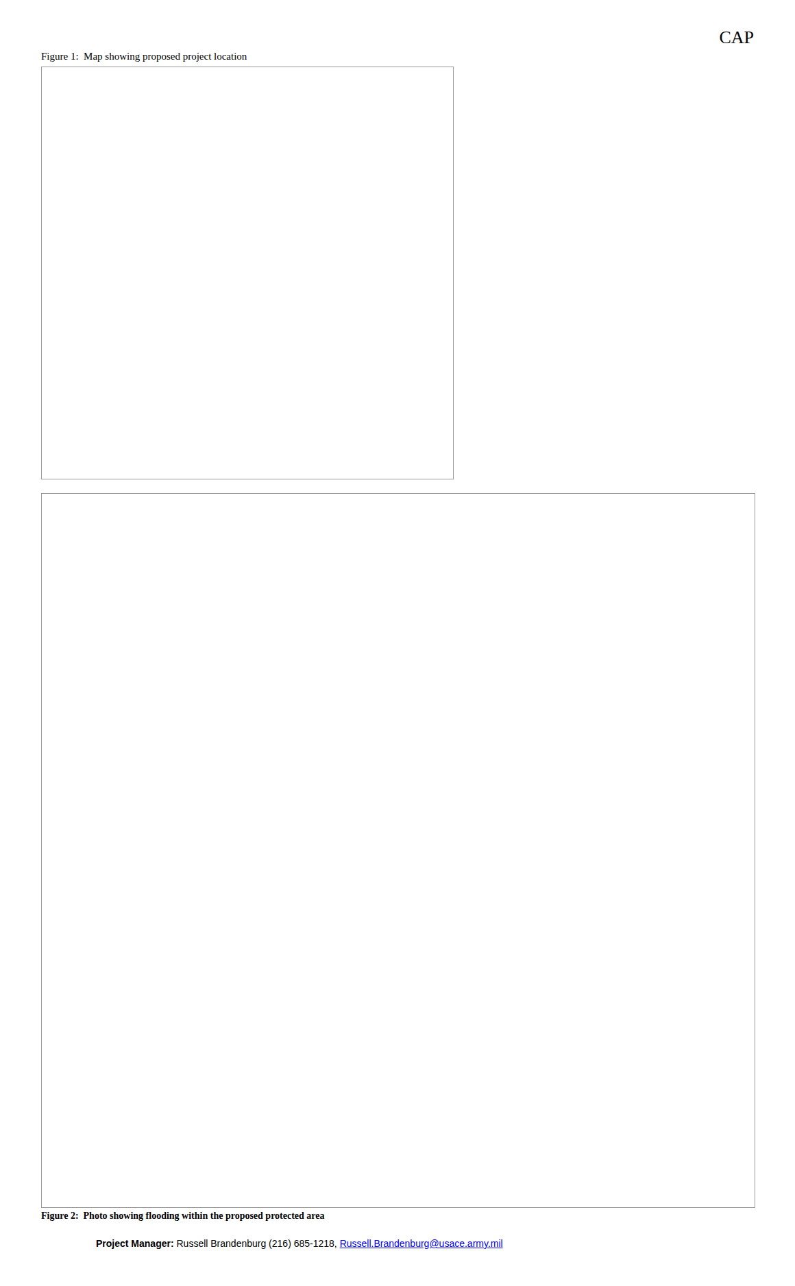CAP
Figure 1: Map showing proposed project location
Figure 2: Photo showing flooding within the proposed protected area
Project Manager: Russell Brandenburg (216) 685-1218, Russell.Brandenburg@usace.army.mil